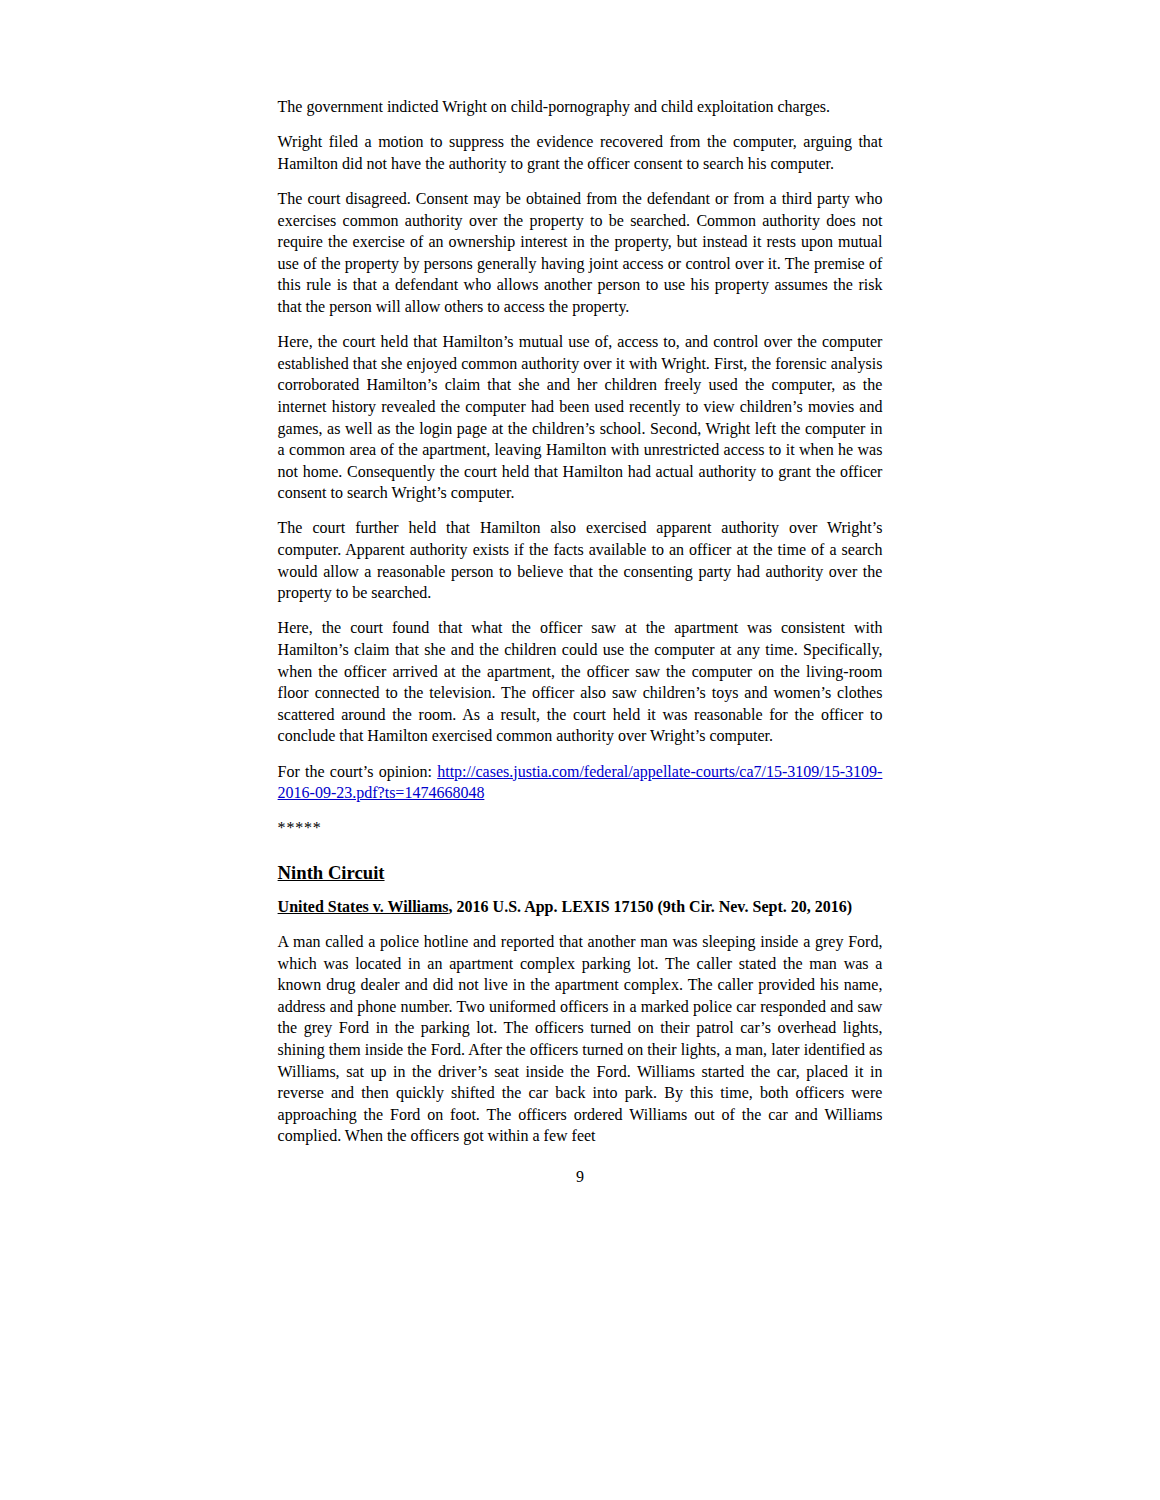The government indicted Wright on child-pornography and child exploitation charges.
Wright filed a motion to suppress the evidence recovered from the computer, arguing that Hamilton did not have the authority to grant the officer consent to search his computer.
The court disagreed. Consent may be obtained from the defendant or from a third party who exercises common authority over the property to be searched. Common authority does not require the exercise of an ownership interest in the property, but instead it rests upon mutual use of the property by persons generally having joint access or control over it. The premise of this rule is that a defendant who allows another person to use his property assumes the risk that the person will allow others to access the property.
Here, the court held that Hamilton’s mutual use of, access to, and control over the computer established that she enjoyed common authority over it with Wright. First, the forensic analysis corroborated Hamilton’s claim that she and her children freely used the computer, as the internet history revealed the computer had been used recently to view children’s movies and games, as well as the login page at the children’s school. Second, Wright left the computer in a common area of the apartment, leaving Hamilton with unrestricted access to it when he was not home. Consequently the court held that Hamilton had actual authority to grant the officer consent to search Wright’s computer.
The court further held that Hamilton also exercised apparent authority over Wright’s computer. Apparent authority exists if the facts available to an officer at the time of a search would allow a reasonable person to believe that the consenting party had authority over the property to be searched.
Here, the court found that what the officer saw at the apartment was consistent with Hamilton’s claim that she and the children could use the computer at any time. Specifically, when the officer arrived at the apartment, the officer saw the computer on the living-room floor connected to the television. The officer also saw children’s toys and women’s clothes scattered around the room. As a result, the court held it was reasonable for the officer to conclude that Hamilton exercised common authority over Wright’s computer.
For the court’s opinion: http://cases.justia.com/federal/appellate-courts/ca7/15-3109/15-3109-2016-09-23.pdf?ts=1474668048
*****
Ninth Circuit
United States v. Williams, 2016 U.S. App. LEXIS 17150 (9th Cir. Nev. Sept. 20, 2016)
A man called a police hotline and reported that another man was sleeping inside a grey Ford, which was located in an apartment complex parking lot. The caller stated the man was a known drug dealer and did not live in the apartment complex. The caller provided his name, address and phone number. Two uniformed officers in a marked police car responded and saw the grey Ford in the parking lot. The officers turned on their patrol car’s overhead lights, shining them inside the Ford. After the officers turned on their lights, a man, later identified as Williams, sat up in the driver’s seat inside the Ford. Williams started the car, placed it in reverse and then quickly shifted the car back into park. By this time, both officers were approaching the Ford on foot. The officers ordered Williams out of the car and Williams complied. When the officers got within a few feet
9